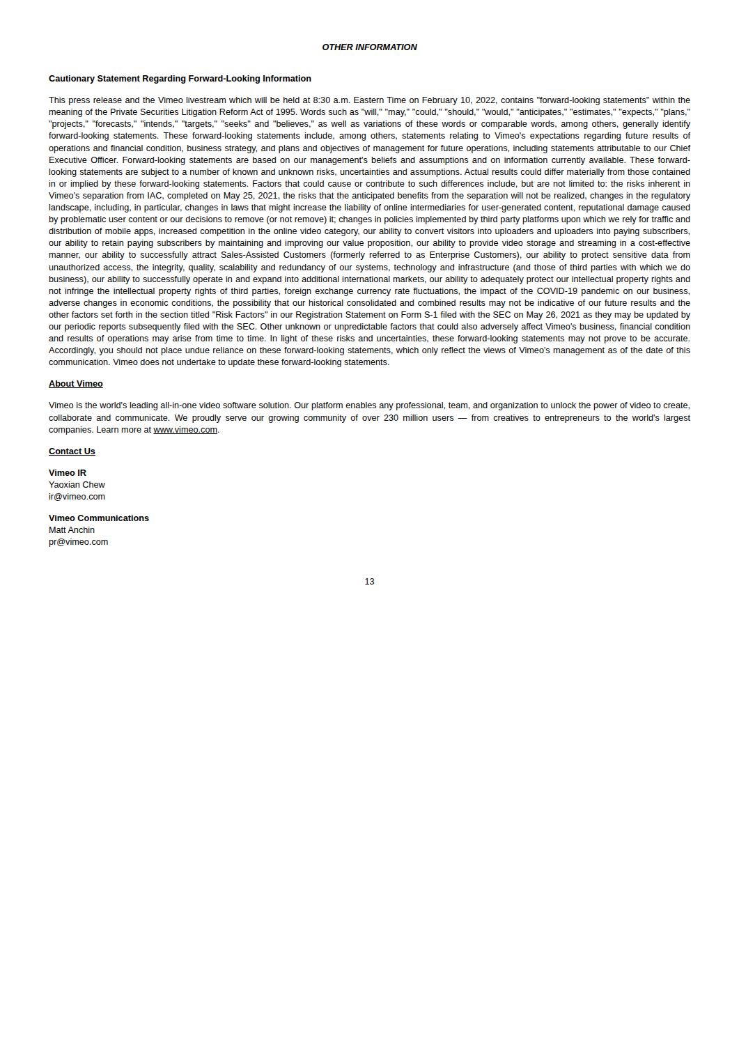OTHER INFORMATION
Cautionary Statement Regarding Forward-Looking Information
This press release and the Vimeo livestream which will be held at 8:30 a.m. Eastern Time on February 10, 2022, contains "forward-looking statements" within the meaning of the Private Securities Litigation Reform Act of 1995. Words such as "will," "may," "could," "should," "would," "anticipates," "estimates," "expects," "plans," "projects," "forecasts," "intends," "targets," "seeks" and "believes," as well as variations of these words or comparable words, among others, generally identify forward-looking statements. These forward-looking statements include, among others, statements relating to Vimeo's expectations regarding future results of operations and financial condition, business strategy, and plans and objectives of management for future operations, including statements attributable to our Chief Executive Officer. Forward-looking statements are based on our management's beliefs and assumptions and on information currently available. These forward-looking statements are subject to a number of known and unknown risks, uncertainties and assumptions. Actual results could differ materially from those contained in or implied by these forward-looking statements. Factors that could cause or contribute to such differences include, but are not limited to: the risks inherent in Vimeo's separation from IAC, completed on May 25, 2021, the risks that the anticipated benefits from the separation will not be realized, changes in the regulatory landscape, including, in particular, changes in laws that might increase the liability of online intermediaries for user-generated content, reputational damage caused by problematic user content or our decisions to remove (or not remove) it; changes in policies implemented by third party platforms upon which we rely for traffic and distribution of mobile apps, increased competition in the online video category, our ability to convert visitors into uploaders and uploaders into paying subscribers, our ability to retain paying subscribers by maintaining and improving our value proposition, our ability to provide video storage and streaming in a cost-effective manner, our ability to successfully attract Sales-Assisted Customers (formerly referred to as Enterprise Customers), our ability to protect sensitive data from unauthorized access, the integrity, quality, scalability and redundancy of our systems, technology and infrastructure (and those of third parties with which we do business), our ability to successfully operate in and expand into additional international markets, our ability to adequately protect our intellectual property rights and not infringe the intellectual property rights of third parties, foreign exchange currency rate fluctuations, the impact of the COVID-19 pandemic on our business, adverse changes in economic conditions, the possibility that our historical consolidated and combined results may not be indicative of our future results and the other factors set forth in the section titled "Risk Factors" in our Registration Statement on Form S-1 filed with the SEC on May 26, 2021 as they may be updated by our periodic reports subsequently filed with the SEC. Other unknown or unpredictable factors that could also adversely affect Vimeo's business, financial condition and results of operations may arise from time to time. In light of these risks and uncertainties, these forward-looking statements may not prove to be accurate. Accordingly, you should not place undue reliance on these forward-looking statements, which only reflect the views of Vimeo's management as of the date of this communication. Vimeo does not undertake to update these forward-looking statements.
About Vimeo
Vimeo is the world's leading all-in-one video software solution. Our platform enables any professional, team, and organization to unlock the power of video to create, collaborate and communicate. We proudly serve our growing community of over 230 million users — from creatives to entrepreneurs to the world's largest companies. Learn more at www.vimeo.com.
Contact Us
Vimeo IR
Yaoxian Chew
ir@vimeo.com
Vimeo Communications
Matt Anchin
pr@vimeo.com
13